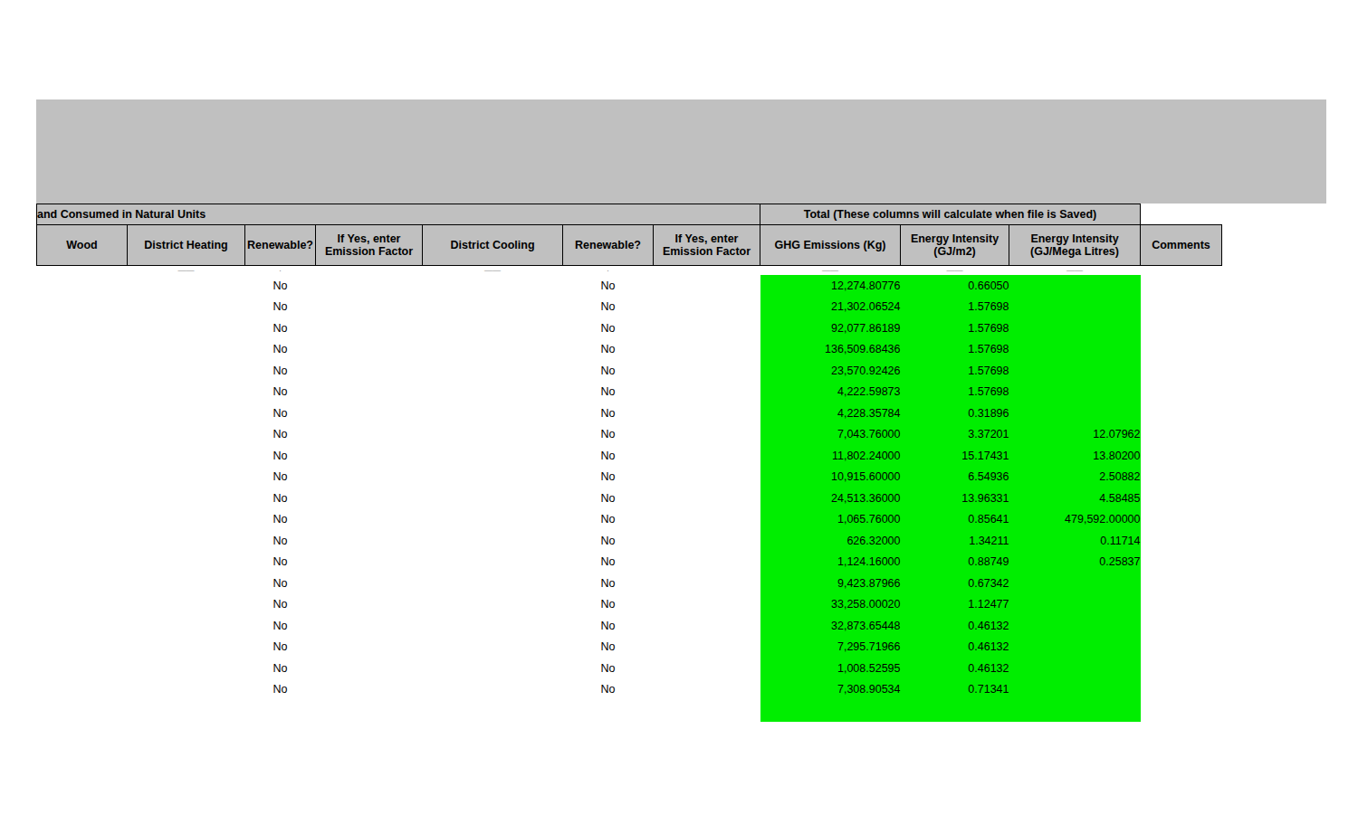| and Consumed in Natural Units | Total (These columns will calculate when file is Saved) | |
| --- | --- | --- |
| Wood | District Heating | Renewable? | If Yes, enter Emission Factor | District Cooling | Renewable? | If Yes, enter Emission Factor | GHG Emissions (Kg) | Energy Intensity (GJ/m2) | Energy Intensity (GJ/Mega Litres) | Comments |
| | —— | · | | —— | · | | —— | —— | —— | |
| | | No | | | No | | 12,274.80776 | 0.66050 | | |
| | | No | | | No | | 21,302.06524 | 1.57698 | | |
| | | No | | | No | | 92,077.86189 | 1.57698 | | |
| | | No | | | No | | 136,509.68436 | 1.57698 | | |
| | | No | | | No | | 23,570.92426 | 1.57698 | | |
| | | No | | | No | | 4,222.59873 | 1.57698 | | |
| | | No | | | No | | 4,228.35784 | 0.31896 | | |
| | | No | | | No | | 7,043.76000 | 3.37201 | 12.07962 | |
| | | No | | | No | | 11,802.24000 | 15.17431 | 13.80200 | |
| | | No | | | No | | 10,915.60000 | 6.54936 | 2.50882 | |
| | | No | | | No | | 24,513.36000 | 13.96331 | 4.58485 | |
| | | No | | | No | | 1,065.76000 | 0.85641 | 479,592.00000 | |
| | | No | | | No | | 626.32000 | 1.34211 | 0.11714 | |
| | | No | | | No | | 1,124.16000 | 0.88749 | 0.25837 | |
| | | No | | | No | | 9,423.87966 | 0.67342 | | |
| | | No | | | No | | 33,258.00020 | 1.12477 | | |
| | | No | | | No | | 32,873.65448 | 0.46132 | | |
| | | No | | | No | | 7,295.71966 | 0.46132 | | |
| | | No | | | No | | 1,008.52595 | 0.46132 | | |
| | | No | | | No | | 7,308.90534 | 0.71341 | | |